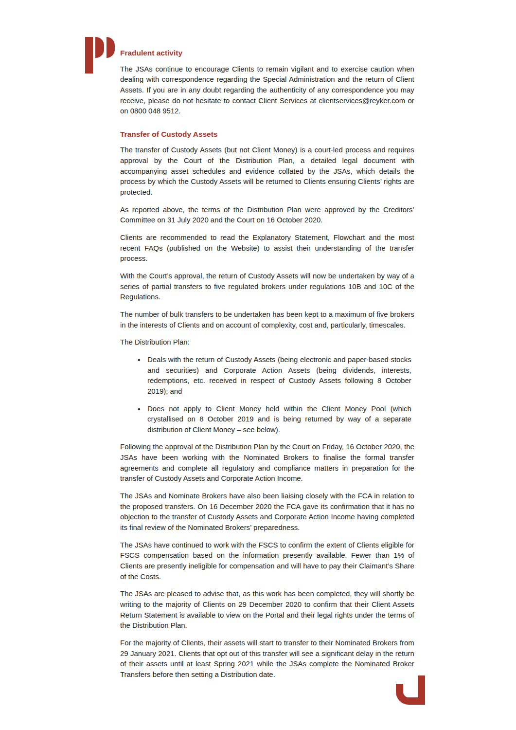Fradulent activity
The JSAs continue to encourage Clients to remain vigilant and to exercise caution when dealing with correspondence regarding the Special Administration and the return of Client Assets. If you are in any doubt regarding the authenticity of any correspondence you may receive, please do not hesitate to contact Client Services at clientservices@reyker.com or on 0800 048 9512.
Transfer of Custody Assets
The transfer of Custody Assets (but not Client Money) is a court-led process and requires approval by the Court of the Distribution Plan, a detailed legal document with accompanying asset schedules and evidence collated by the JSAs, which details the process by which the Custody Assets will be returned to Clients ensuring Clients’ rights are protected.
As reported above, the terms of the Distribution Plan were approved by the Creditors’ Committee on 31 July 2020 and the Court on 16 October 2020.
Clients are recommended to read the Explanatory Statement, Flowchart and the most recent FAQs (published on the Website) to assist their understanding of the transfer process.
With the Court’s approval, the return of Custody Assets will now be undertaken by way of a series of partial transfers to five regulated brokers under regulations 10B and 10C of the Regulations.
The number of bulk transfers to be undertaken has been kept to a maximum of five brokers in the interests of Clients and on account of complexity, cost and, particularly, timescales.
The Distribution Plan:
Deals with the return of Custody Assets (being electronic and paper-based stocks and securities) and Corporate Action Assets (being dividends, interests, redemptions, etc. received in respect of Custody Assets following 8 October 2019); and
Does not apply to Client Money held within the Client Money Pool (which crystallised on 8 October 2019 and is being returned by way of a separate distribution of Client Money – see below).
Following the approval of the Distribution Plan by the Court on Friday, 16 October 2020, the JSAs have been working with the Nominated Brokers to finalise the formal transfer agreements and complete all regulatory and compliance matters in preparation for the transfer of Custody Assets and Corporate Action Income.
The JSAs and Nominate Brokers have also been liaising closely with the FCA in relation to the proposed transfers. On 16 December 2020 the FCA gave its confirmation that it has no objection to the transfer of Custody Assets and Corporate Action Income having completed its final review of the Nominated Brokers’ preparedness.
The JSAs have continued to work with the FSCS to confirm the extent of Clients eligible for FSCS compensation based on the information presently available. Fewer than 1% of Clients are presently ineligible for compensation and will have to pay their Claimant’s Share of the Costs.
The JSAs are pleased to advise that, as this work has been completed, they will shortly be writing to the majority of Clients on 29 December 2020 to confirm that their Client Assets Return Statement is available to view on the Portal and their legal rights under the terms of the Distribution Plan.
For the majority of Clients, their assets will start to transfer to their Nominated Brokers from 29 January 2021. Clients that opt out of this transfer will see a significant delay in the return of their assets until at least Spring 2021 while the JSAs complete the Nominated Broker Transfers before then setting a Distribution date.